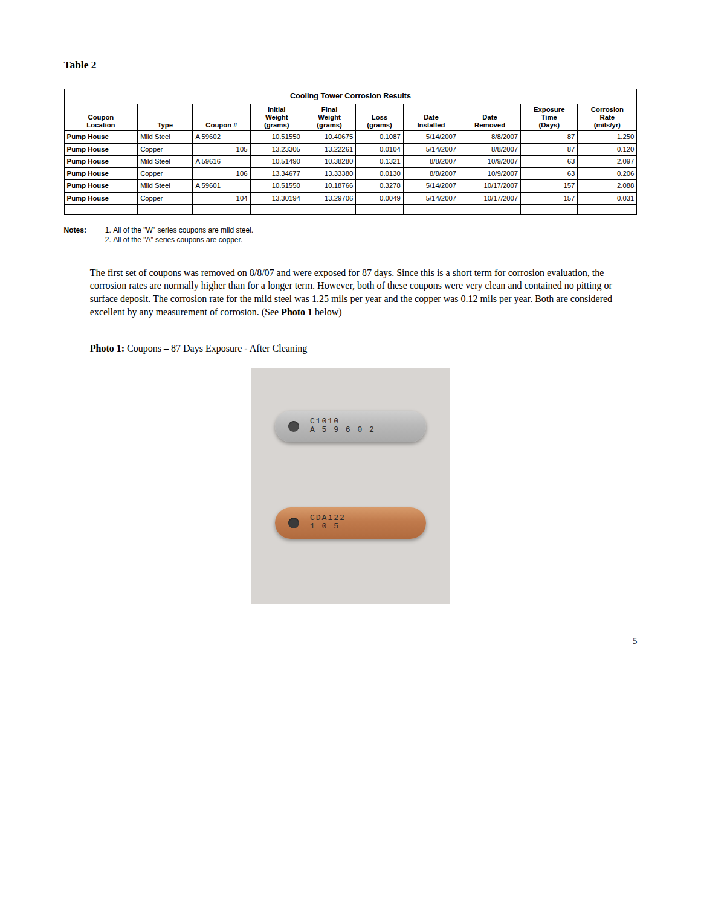Table 2
Cooling Tower Corrosion Results
| Coupon Location | Type | Coupon # | Initial Weight (grams) | Final Weight (grams) | Loss (grams) | Date Installed | Date Removed | Exposure Time (Days) | Corrosion Rate (mils/yr) |
| --- | --- | --- | --- | --- | --- | --- | --- | --- | --- |
| Pump House | Mild Steel | A 59602 | 10.51550 | 10.40675 | 0.1087 | 5/14/2007 | 8/8/2007 | 87 | 1.250 |
| Pump House | Copper | 105 | 13.23305 | 13.22261 | 0.0104 | 5/14/2007 | 8/8/2007 | 87 | 0.120 |
| Pump House | Mild Steel | A 59616 | 10.51490 | 10.38280 | 0.1321 | 8/8/2007 | 10/9/2007 | 63 | 2.097 |
| Pump House | Copper | 106 | 13.34677 | 13.33380 | 0.0130 | 8/8/2007 | 10/9/2007 | 63 | 0.206 |
| Pump House | Mild Steel | A 59601 | 10.51550 | 10.18766 | 0.3278 | 5/14/2007 | 10/17/2007 | 157 | 2.088 |
| Pump House | Copper | 104 | 13.30194 | 13.29706 | 0.0049 | 5/14/2007 | 10/17/2007 | 157 | 0.031 |
Notes:
All of the "W" series coupons are mild steel.
All of the "A" series coupons are copper.
The first set of coupons was removed on 8/8/07 and were exposed for 87 days. Since this is a short term for corrosion evaluation, the corrosion rates are normally higher than for a longer term. However, both of these coupons were very clean and contained no pitting or surface deposit. The corrosion rate for the mild steel was 1.25 mils per year and the copper was 0.12 mils per year. Both are considered excellent by any measurement of corrosion. (See Photo 1 below)
Photo 1: Coupons – 87 Days Exposure - After Cleaning
C1010
A 5 9 6 0 2
CDA122
1 0 5
5